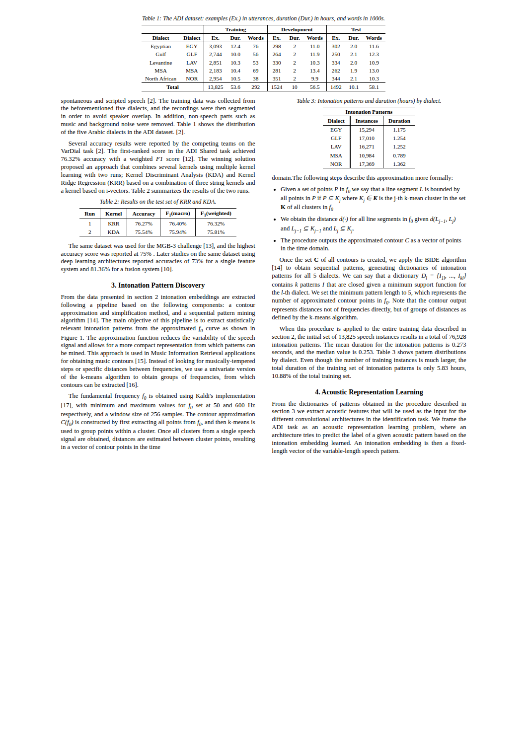Table 1: The ADI dataset: examples (Ex.) in utterances, duration (Dur.) in hours, and words in 1000s.
| | Training | Development | Test |
| --- | --- | --- | --- |
| Dialect | Dialect | Ex. | Dur. | Words | Ex. | Dur. | Words | Ex. | Dur. | Words |
| Egyptian | EGY | 3,093 | 12.4 | 76 | 298 | 2 | 11.0 | 302 | 2.0 | 11.6 |
| Gulf | GLF | 2,744 | 10.0 | 56 | 264 | 2 | 11.9 | 250 | 2.1 | 12.3 |
| Levantine | LAV | 2,851 | 10.3 | 53 | 330 | 2 | 10.3 | 334 | 2.0 | 10.9 |
| MSA | MSA | 2,183 | 10.4 | 69 | 281 | 2 | 13.4 | 262 | 1.9 | 13.0 |
| North African | NOR | 2,954 | 10.5 | 38 | 351 | 2 | 9.9 | 344 | 2.1 | 10.3 |
| Total | 13,825 | 53.6 | 292 | 1524 | 10 | 56.5 | 1492 | 10.1 | 58.1 |
spontaneous and scripted speech [2]. The training data was collected from the beforementioned five dialects, and the recordings were then segmented in order to avoid speaker overlap. In addition, non-speech parts such as music and background noise were removed. Table 1 shows the distribution of the five Arabic dialects in the ADI dataset. [2].
Several accuracy results were reported by the competing teams on the VarDial task [2]. The first-ranked score in the ADI Shared task achieved 76.32% accuracy with a weighted F1 score [12]. The winning solution proposed an approach that combines several kernels using multiple kernel learning with two runs; Kernel Discriminant Analysis (KDA) and Kernel Ridge Regression (KRR) based on a combination of three string kernels and a kernel based on i-vectors. Table 2 summarizes the results of the two runs.
Table 2: Results on the test set of KRR and KDA.
| Run | Kernel | Accuracy | F 1 (macro) | F 1 (weighted) |
| --- | --- | --- | --- | --- |
| 1 | KRR | 76.27% | 76.40% | 76.32% |
| 2 | KDA | 75.54% | 75.94% | 75.81% |
The same dataset was used for the MGB-3 challenge [13], and the highest accuracy score was reported at 75% . Later studies on the same dataset using deep learning architectures reported accuracies of 73% for a single feature system and 81.36% for a fusion system [10].
3. Intonation Pattern Discovery
From the data presented in section 2 intonation embeddings are extracted following a pipeline based on the following components: a contour approximation and simplification method, and a sequential pattern mining algorithm [14]. The main objective of this pipeline is to extract statistically relevant intonation patterns from the approximated f0 curve as shown in Figure 1. The approximation function reduces the variability of the speech signal and allows for a more compact representation from which patterns can be mined. This approach is used in Music Information Retrieval applications for obtaining music contours [15]. Instead of looking for musically-tempered steps or specific distances between frequencies, we use a univariate version of the k-means algorithm to obtain groups of frequencies, from which contours can be extracted [16].
The fundamental frequency f0 is obtained using Kaldi's implementation [17], with minimum and maximum values for f0 set at 50 and 600 Hz respectively, and a window size of 256 samples. The contour approximation C(f0) is constructed by first extracting all points from f0, and then k-means is used to group points within a cluster. Once all clusters from a single speech signal are obtained, distances are estimated between cluster points, resulting in a vector of contour points in the time
Table 3: Intonation patterns and duration (hours) by dialect.
| Intonation Patterns |
| --- |
| Dialect | Instances | Duration |
| EGY | 15,294 | 1.175 |
| GLF | 17,010 | 1.254 |
| LAV | 16,271 | 1.252 |
| MSA | 10,984 | 0.789 |
| NOR | 17,369 | 1.362 |
domain.The following steps describe this approximation more formally:
Given a set of points P in f0 we say that a line segment L is bounded by all points in P if P ⊆ Kj where Kj ∈ K is the j-th k-mean cluster in the set K of all clusters in f0
We obtain the distance d(·) for all line segments in f0 given d(Lj−1, Lj) and Lj−1 ⊆ Kj−1 and Lj ⊆ Kj.
The procedure outputs the approximated contour C as a vector of points in the time domain.
Once the set C of all contours is created, we apply the BIDE algorithm [14] to obtain sequential patterns, generating dictionaries of intonation patterns for all 5 dialects. We can say that a dictionary Dl = {I1l, ..., Ikl} contains k patterns I that are closed given a minimum support function for the l-th dialect. We set the minimum pattern length to 5, which represents the number of approximated contour points in f0. Note that the contour output represents distances not of frequencies directly, but of groups of distances as defined by the k-means algorithm.
When this procedure is applied to the entire training data described in section 2, the initial set of 13,825 speech instances results in a total of 76,928 intonation patterns. The mean duration for the intonation patterns is 0.273 seconds, and the median value is 0.253. Table 3 shows pattern distributions by dialect. Even though the number of training instances is much larger, the total duration of the training set of intonation patterns is only 5.83 hours, 10.88% of the total training set.
4. Acoustic Representation Learning
From the dictionaries of patterns obtained in the procedure described in section 3 we extract acoustic features that will be used as the input for the different convolutional architectures in the identification task. We frame the ADI task as an acoustic representation learning problem, where an architecture tries to predict the label of a given acoustic pattern based on the intonation embedding learned. An intonation embedding is then a fixed-length vector of the variable-length speech pattern.